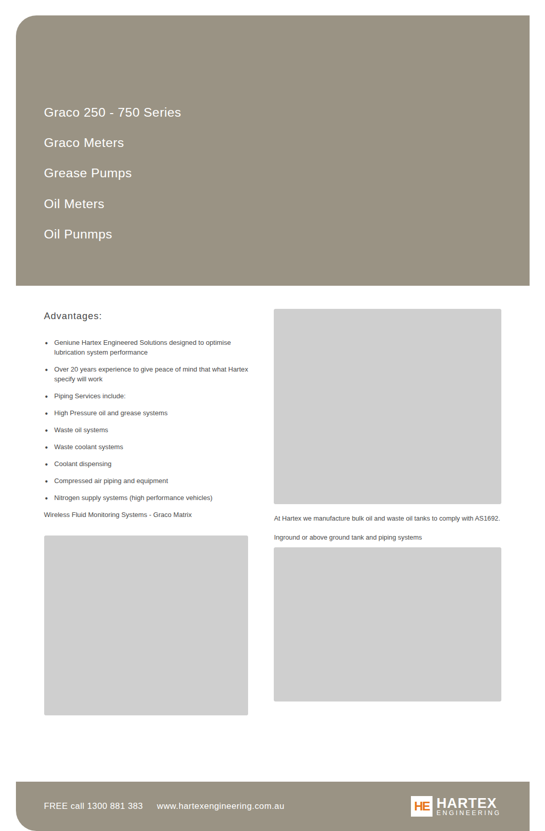Graco 250 - 750 Series
Graco Meters
Grease Pumps
Oil Meters
Oil Punmps
Advantages:
Geniune Hartex Engineered Solutions designed to optimise lubrication system performance
Over 20 years experience to give peace of mind that what Hartex specify will work
Piping Services include:
High Pressure oil and grease systems
Waste oil systems
Waste coolant systems
Coolant dispensing
Compressed air piping and equipment
Nitrogen supply systems (high performance vehicles)
Wireless Fluid Monitoring Systems - Graco Matrix
At Hartex we manufacture bulk oil and waste oil tanks to comply with AS1692.
Inground or above ground tank and piping systems
FREE call 1300 881 383 www.hartexengineering.com.au
HE HARTEX ENGINEERING